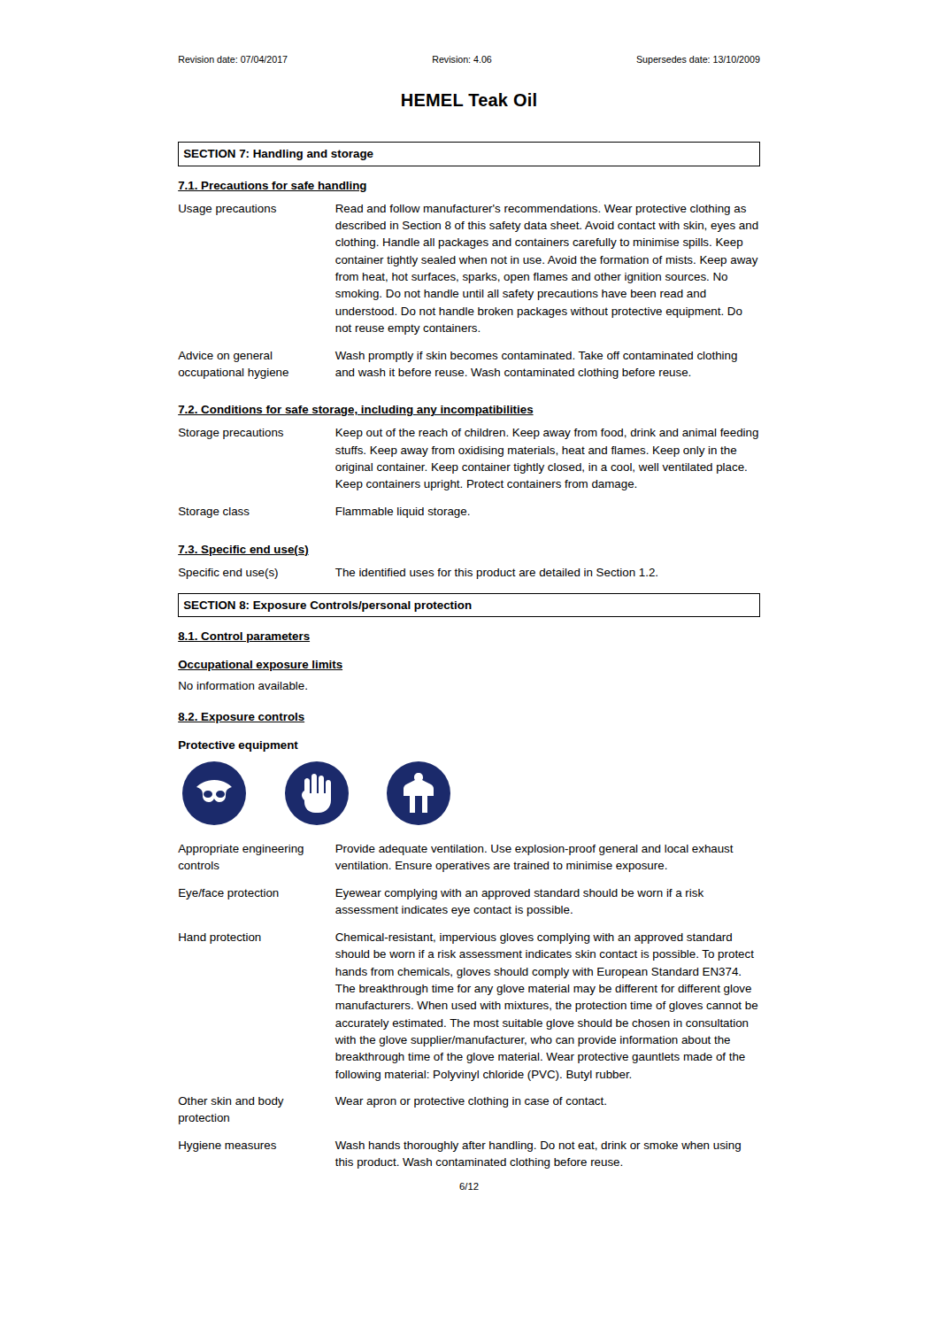Revision date: 07/04/2017
Revision: 4.06
Supersedes date: 13/10/2009
HEMEL Teak Oil
SECTION 7: Handling and storage
7.1. Precautions for safe handling
| Usage precautions | Read and follow manufacturer's recommendations. Wear protective clothing as described in Section 8 of this safety data sheet. Avoid contact with skin, eyes and clothing. Handle all packages and containers carefully to minimise spills. Keep container tightly sealed when not in use. Avoid the formation of mists. Keep away from heat, hot surfaces, sparks, open flames and other ignition sources. No smoking. Do not handle until all safety precautions have been read and understood. Do not handle broken packages without protective equipment. Do not reuse empty containers. |
| Advice on general occupational hygiene | Wash promptly if skin becomes contaminated. Take off contaminated clothing and wash it before reuse. Wash contaminated clothing before reuse. |
7.2. Conditions for safe storage, including any incompatibilities
| Storage precautions | Keep out of the reach of children. Keep away from food, drink and animal feeding stuffs. Keep away from oxidising materials, heat and flames. Keep only in the original container. Keep container tightly closed, in a cool, well ventilated place. Keep containers upright. Protect containers from damage. |
| Storage class | Flammable liquid storage. |
7.3. Specific end use(s)
| Specific end use(s) | The identified uses for this product are detailed in Section 1.2. |
SECTION 8: Exposure Controls/personal protection
8.1. Control parameters
Occupational exposure limits
No information available.
8.2. Exposure controls
Protective equipment
| Appropriate engineering controls | Provide adequate ventilation. Use explosion-proof general and local exhaust ventilation. Ensure operatives are trained to minimise exposure. |
| Eye/face protection | Eyewear complying with an approved standard should be worn if a risk assessment indicates eye contact is possible. |
| Hand protection | Chemical-resistant, impervious gloves complying with an approved standard should be worn if a risk assessment indicates skin contact is possible. To protect hands from chemicals, gloves should comply with European Standard EN374. The breakthrough time for any glove material may be different for different glove manufacturers. When used with mixtures, the protection time of gloves cannot be accurately estimated. The most suitable glove should be chosen in consultation with the glove supplier/manufacturer, who can provide information about the breakthrough time of the glove material. Wear protective gauntlets made of the following material: Polyvinyl chloride (PVC). Butyl rubber. |
| Other skin and body protection | Wear apron or protective clothing in case of contact. |
| Hygiene measures | Wash hands thoroughly after handling. Do not eat, drink or smoke when using this product. Wash contaminated clothing before reuse. |
6/12